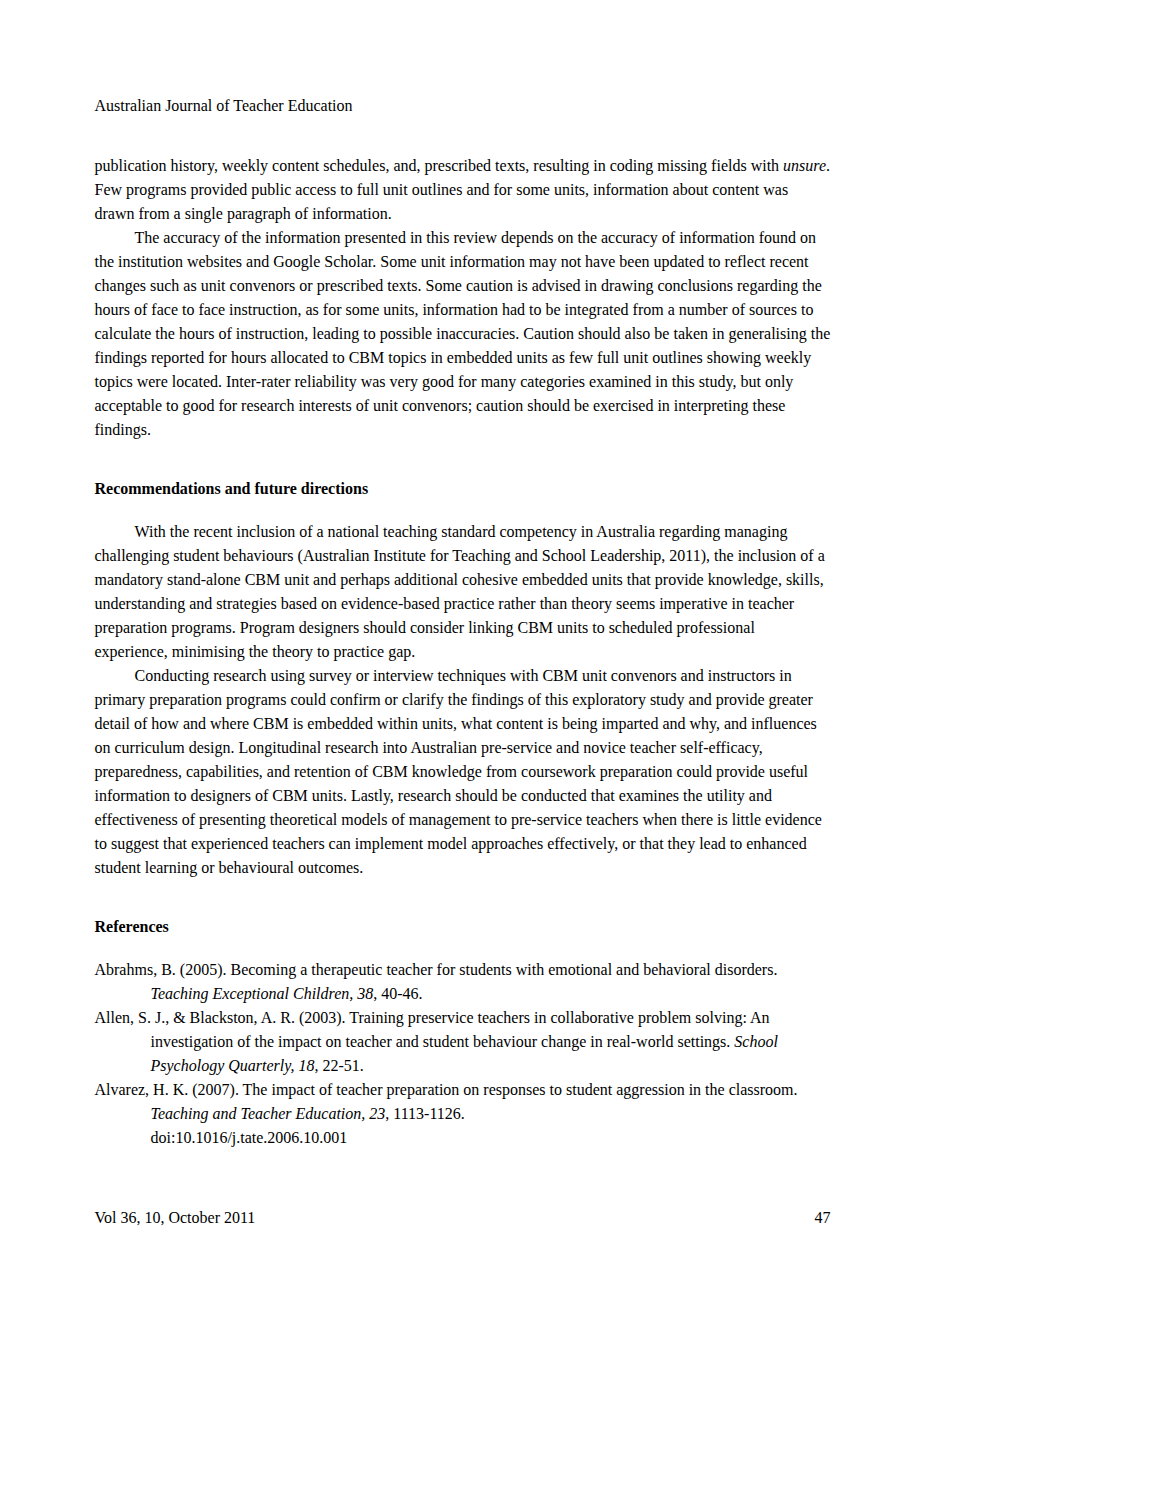Australian Journal of Teacher Education
publication history, weekly content schedules, and, prescribed texts, resulting in coding missing fields with unsure. Few programs provided public access to full unit outlines and for some units, information about content was drawn from a single paragraph of information.
The accuracy of the information presented in this review depends on the accuracy of information found on the institution websites and Google Scholar. Some unit information may not have been updated to reflect recent changes such as unit convenors or prescribed texts. Some caution is advised in drawing conclusions regarding the hours of face to face instruction, as for some units, information had to be integrated from a number of sources to calculate the hours of instruction, leading to possible inaccuracies. Caution should also be taken in generalising the findings reported for hours allocated to CBM topics in embedded units as few full unit outlines showing weekly topics were located. Inter-rater reliability was very good for many categories examined in this study, but only acceptable to good for research interests of unit convenors; caution should be exercised in interpreting these findings.
Recommendations and future directions
With the recent inclusion of a national teaching standard competency in Australia regarding managing challenging student behaviours (Australian Institute for Teaching and School Leadership, 2011), the inclusion of a mandatory stand-alone CBM unit and perhaps additional cohesive embedded units that provide knowledge, skills, understanding and strategies based on evidence-based practice rather than theory seems imperative in teacher preparation programs. Program designers should consider linking CBM units to scheduled professional experience, minimising the theory to practice gap.
Conducting research using survey or interview techniques with CBM unit convenors and instructors in primary preparation programs could confirm or clarify the findings of this exploratory study and provide greater detail of how and where CBM is embedded within units, what content is being imparted and why, and influences on curriculum design. Longitudinal research into Australian pre-service and novice teacher self-efficacy, preparedness, capabilities, and retention of CBM knowledge from coursework preparation could provide useful information to designers of CBM units. Lastly, research should be conducted that examines the utility and effectiveness of presenting theoretical models of management to pre-service teachers when there is little evidence to suggest that experienced teachers can implement model approaches effectively, or that they lead to enhanced student learning or behavioural outcomes.
References
Abrahms, B. (2005). Becoming a therapeutic teacher for students with emotional and behavioral disorders. Teaching Exceptional Children, 38, 40-46.
Allen, S. J., & Blackston, A. R. (2003). Training preservice teachers in collaborative problem solving: An investigation of the impact on teacher and student behaviour change in real-world settings. School Psychology Quarterly, 18, 22-51.
Alvarez, H. K. (2007). The impact of teacher preparation on responses to student aggression in the classroom. Teaching and Teacher Education, 23, 1113-1126.
doi:10.1016/j.tate.2006.10.001
Vol 36, 10, October 2011 47